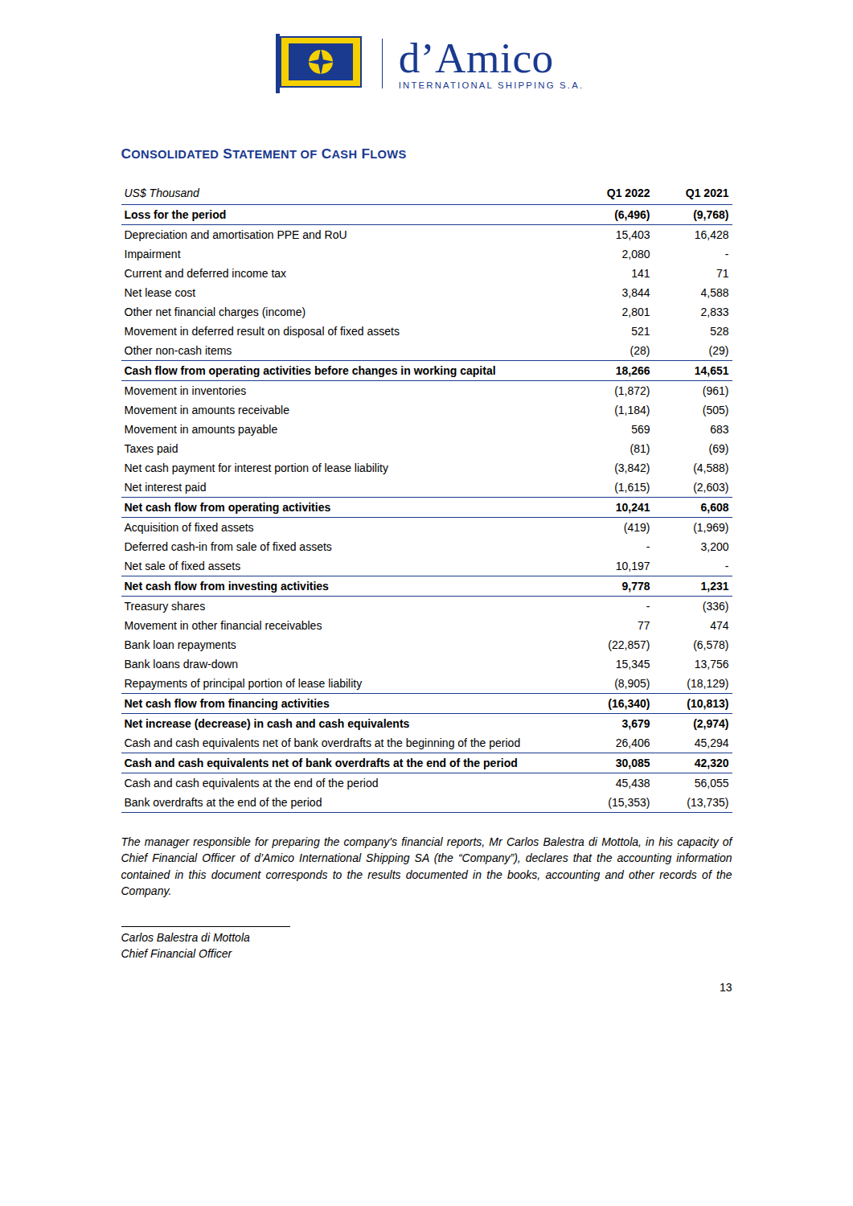d’Amico
INTERNATIONAL SHIPPING S.A.
CONSOLIDATED STATEMENT OF CASH FLOWS
| US$ Thousand | Q1 2022 | Q1 2021 |
| --- | --- | --- |
| Loss for the period | (6,496) | (9,768) |
| Depreciation and amortisation PPE and RoU | 15,403 | 16,428 |
| Impairment | 2,080 | - |
| Current and deferred income tax | 141 | 71 |
| Net lease cost | 3,844 | 4,588 |
| Other net financial charges (income) | 2,801 | 2,833 |
| Movement in deferred result on disposal of fixed assets | 521 | 528 |
| Other non-cash items | (28) | (29) |
| Cash flow from operating activities before changes in working capital | 18,266 | 14,651 |
| Movement in inventories | (1,872) | (961) |
| Movement in amounts receivable | (1,184) | (505) |
| Movement in amounts payable | 569 | 683 |
| Taxes paid | (81) | (69) |
| Net cash payment for interest portion of lease liability | (3,842) | (4,588) |
| Net interest paid | (1,615) | (2,603) |
| Net cash flow from operating activities | 10,241 | 6,608 |
| Acquisition of fixed assets | (419) | (1,969) |
| Deferred cash-in from sale of fixed assets | - | 3,200 |
| Net sale of fixed assets | 10,197 | - |
| Net cash flow from investing activities | 9,778 | 1,231 |
| Treasury shares | - | (336) |
| Movement in other financial receivables | 77 | 474 |
| Bank loan repayments | (22,857) | (6,578) |
| Bank loans draw-down | 15,345 | 13,756 |
| Repayments of principal portion of lease liability | (8,905) | (18,129) |
| Net cash flow from financing activities | (16,340) | (10,813) |
| Net increase (decrease) in cash and cash equivalents | 3,679 | (2,974) |
| Cash and cash equivalents net of bank overdrafts at the beginning of the period | 26,406 | 45,294 |
| Cash and cash equivalents net of bank overdrafts at the end of the period | 30,085 | 42,320 |
| Cash and cash equivalents at the end of the period | 45,438 | 56,055 |
| Bank overdrafts at the end of the period | (15,353) | (13,735) |
The manager responsible for preparing the company's financial reports, Mr Carlos Balestra di Mottola, in his capacity of Chief Financial Officer of d’Amico International Shipping SA (the “Company”), declares that the accounting information contained in this document corresponds to the results documented in the books, accounting and other records of the Company.
Carlos Balestra di Mottola
Chief Financial Officer
13